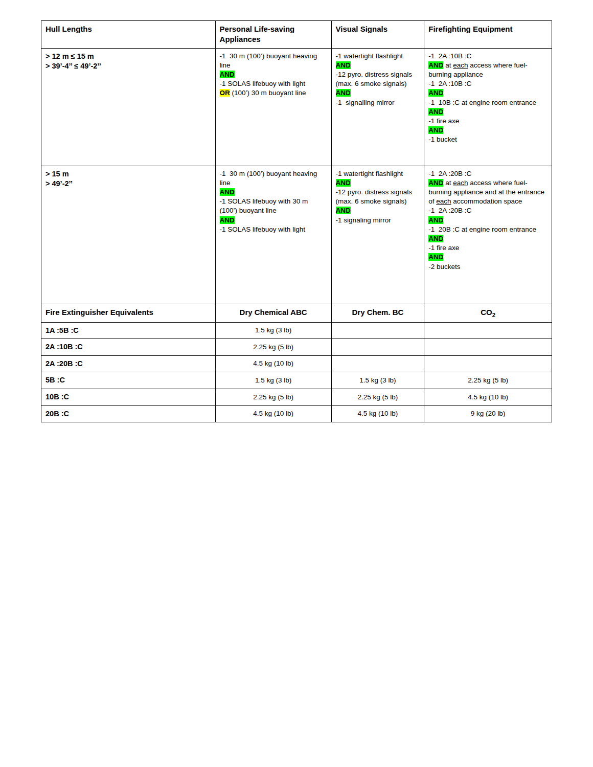| Hull Lengths | Personal Life-saving Appliances | Visual Signals | Firefighting Equipment |
| --- | --- | --- | --- |
| > 12 m ≤ 15 m > 39’-4’’ ≤ 49’-2’’ | -1 30 m (100’) buoyant heaving line AND -1 SOLAS lifebuoy with light OR (100’) 30 m buoyant line | -1 watertight flashlight AND -12 pyro. distress signals (max. 6 smoke signals) AND -1 signalling mirror | -1 2A :10B :C AND at each access where fuel-burning appliance -1 2A :10B :C AND -1 10B :C at engine room entrance AND -1 fire axe AND -1 bucket |
| > 15 m > 49’-2’’ | -1 30 m (100’) buoyant heaving line AND -1 SOLAS lifebuoy with 30 m (100’) buoyant line AND -1 SOLAS lifebuoy with light | -1 watertight flashlight AND -12 pyro. distress signals (max. 6 smoke signals) AND -1 signaling mirror | -1 2A :20B :C AND at each access where fuel-burning appliance and at the entrance of each accommodation space -1 2A :20B :C AND -1 20B :C at engine room entrance AND -1 fire axe AND -2 buckets |
| Fire Extinguisher Equivalents | Dry Chemical ABC | Dry Chem. BC | CO 2 |
| 1A :5B :C | 1.5 kg (3 lb) | | |
| 2A :10B :C | 2.25 kg (5 lb) | | |
| 2A :20B :C | 4.5 kg (10 lb) | | |
| 5B :C | 1.5 kg (3 lb) | 1.5 kg (3 lb) | 2.25 kg (5 lb) |
| 10B :C | 2.25 kg (5 lb) | 2.25 kg (5 lb) | 4.5 kg (10 lb) |
| 20B :C | 4.5 kg (10 lb) | 4.5 kg (10 lb) | 9 kg (20 lb) |